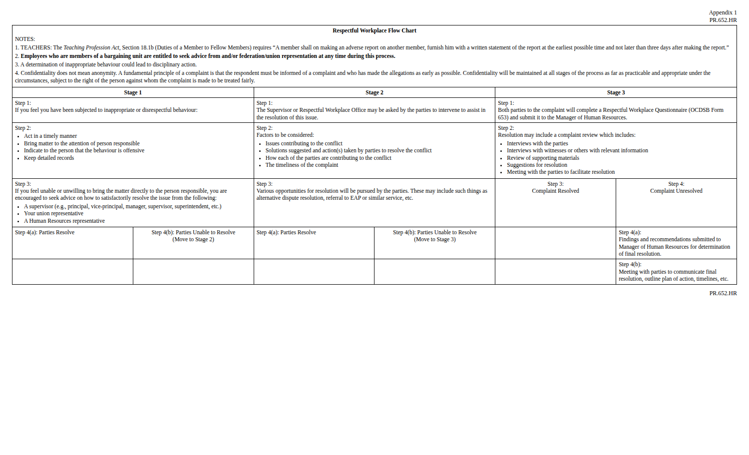Appendix 1
PR.652.HR
| Respectful Workplace Flow Chart NOTES: 1. TEACHERS: The Teaching Profession Act , Section 18.1b (Duties of a Member to Fellow Members) requires “A member shall on making an adverse report on another member, furnish him with a written statement of the report at the earliest possible time and not later than three days after making the report.” 2. Employees who are members of a bargaining unit are entitled to seek advice from and/or federation/union representation at any time during this process. 3. A determination of inappropriate behaviour could lead to disciplinary action. 4. Confidentiality does not mean anonymity. A fundamental principle of a complaint is that the respondent must be informed of a complaint and who has made the allegations as early as possible. Confidentiality will be maintained at all stages of the process as far as practicable and appropriate under the circumstances, subject to the right of the person against whom the complaint is made to be treated fairly. |
| Stage 1 | Stage 2 | Stage 3 |
| Step 1: If you feel you have been subjected to inappropriate or disrespectful behaviour: | Step 1: The Supervisor or Respectful Workplace Office may be asked by the parties to intervene to assist in the resolution of this issue. | Step 1: Both parties to the complaint will complete a Respectful Workplace Questionnaire (OCDSB Form 653) and submit it to the Manager of Human Resources. |
| Step 2: Act in a timely manner Bring matter to the attention of person responsible Indicate to the person that the behaviour is offensive Keep detailed records | Step 2: Factors to be considered: Issues contributing to the conflict Solutions suggested and action(s) taken by parties to resolve the conflict How each of the parties are contributing to the conflict The timeliness of the complaint | Step 2: Resolution may include a complaint review which includes: Interviews with the parties Interviews with witnesses or others with relevant information Review of supporting materials Suggestions for resolution Meeting with the parties to facilitate resolution |
| Step 3: If you feel unable or unwilling to bring the matter directly to the person responsible, you are encouraged to seek advice on how to satisfactorily resolve the issue from the following: A supervisor (e.g., principal, vice-principal, manager, supervisor, superintendent, etc.) Your union representative A Human Resources representative | Step 3: Various opportunities for resolution will be pursued by the parties. These may include such things as alternative dispute resolution, referral to EAP or similar service, etc. | Step 3: Complaint Resolved | Step 4: Complaint Unresolved |
| Step 4(a): Parties Resolve | Step 4(b): Parties Unable to Resolve (Move to Stage 2) | Step 4(a): Parties Resolve | Step 4(b): Parties Unable to Resolve (Move to Stage 3) | | Step 4(a): Findings and recommendations submitted to Manager of Human Resources for determination of final resolution. |
| | | | | | Step 4(b): Meeting with parties to communicate final resolution, outline plan of action, timelines, etc. |
PR.652.HR